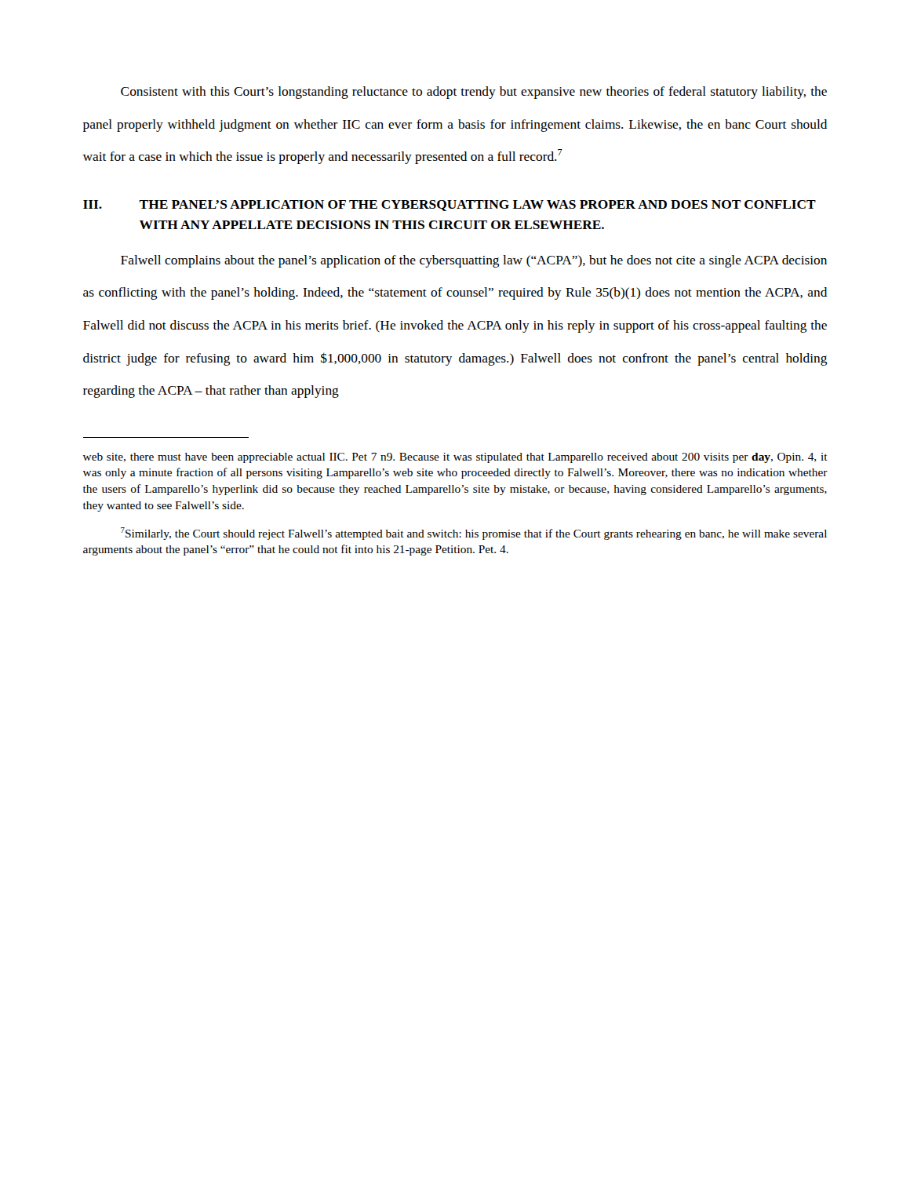Consistent with this Court’s longstanding reluctance to adopt trendy but expansive new theories of federal statutory liability, the panel properly withheld judgment on whether IIC can ever form a basis for infringement claims. Likewise, the en banc Court should wait for a case in which the issue is properly and necessarily presented on a full record.7
III.
THE PANEL’S APPLICATION OF THE CYBERSQUATTING LAW WAS PROPER AND DOES NOT CONFLICT WITH ANY APPELLATE DECISIONS IN THIS CIRCUIT OR ELSEWHERE.
Falwell complains about the panel’s application of the cybersquatting law (“ACPA”), but he does not cite a single ACPA decision as conflicting with the panel’s holding. Indeed, the “statement of counsel” required by Rule 35(b)(1) does not mention the ACPA, and Falwell did not discuss the ACPA in his merits brief. (He invoked the ACPA only in his reply in support of his cross-appeal faulting the district judge for refusing to award him $1,000,000 in statutory damages.) Falwell does not confront the panel’s central holding regarding the ACPA – that rather than applying
web site, there must have been appreciable actual IIC. Pet 7 n9. Because it was stipulated that Lamparello received about 200 visits per day, Opin. 4, it was only a minute fraction of all persons visiting Lamparello’s web site who proceeded directly to Falwell’s. Moreover, there was no indication whether the users of Lamparello’s hyperlink did so because they reached Lamparello’s site by mistake, or because, having considered Lamparello’s arguments, they wanted to see Falwell’s side.
7Similarly, the Court should reject Falwell’s attempted bait and switch: his promise that if the Court grants rehearing en banc, he will make several arguments about the panel’s “error” that he could not fit into his 21-page Petition. Pet. 4.